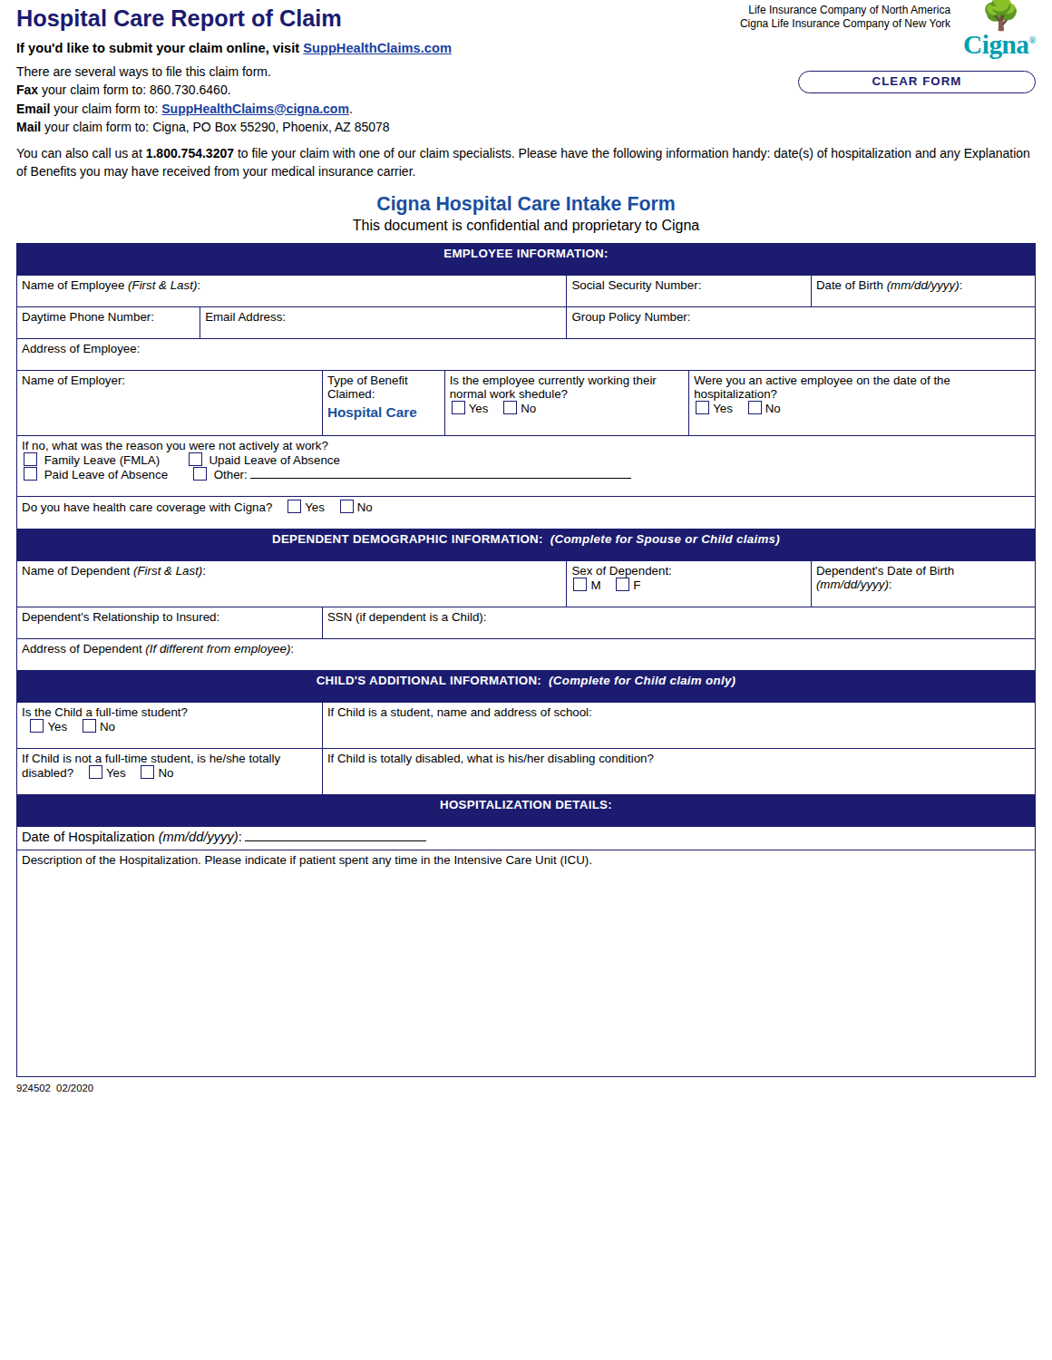Hospital Care Report of Claim
If you'd like to submit your claim online, visit SuppHealthClaims.com
There are several ways to file this claim form.
Fax your claim form to: 860.730.6460.
Email your claim form to: SuppHealthClaims@cigna.com.
Mail your claim form to: Cigna, PO Box 55290, Phoenix, AZ 85078
Life Insurance Company of North America
Cigna Life Insurance Company of New York
🌳
Cigna®
CLEAR FORM
You can also call us at 1.800.754.3207 to file your claim with one of our claim specialists. Please have the following information handy: date(s) of hospitalization and any Explanation of Benefits you may have received from your medical insurance carrier.
Cigna Hospital Care Intake Form
This document is confidential and proprietary to Cigna
| EMPLOYEE INFORMATION: |
| Name of Employee (First & Last) : | Social Security Number: | Date of Birth (mm/dd/yyyy) : |
| Daytime Phone Number: | Email Address: | Group Policy Number: |
| Address of Employee: |
| Name of Employer: | Type of Benefit Claimed: Hospital Care | Is the employee currently working their normal work shedule? Yes No | Were you an active employee on the date of the hospitalization? Yes No |
| If no, what was the reason you were not actively at work? Family Leave (FMLA) Upaid Leave of Absence Paid Leave of Absence Other: |
| Do you have health care coverage with Cigna? Yes No |
| DEPENDENT DEMOGRAPHIC INFORMATION: (Complete for Spouse or Child claims) |
| Name of Dependent (First & Last) : | Sex of Dependent: M F | Dependent's Date of Birth (mm/dd/yyyy) : |
| Dependent's Relationship to Insured: | SSN (if dependent is a Child): |
| Address of Dependent (If different from employee) : |
| CHILD'S ADDITIONAL INFORMATION: (Complete for Child claim only) |
| Is the Child a full-time student? Yes No | If Child is a student, name and address of school: |
| If Child is not a full-time student, is he/she totally disabled? Yes No | If Child is totally disabled, what is his/her disabling condition? |
| HOSPITALIZATION DETAILS: |
| Date of Hospitalization (mm/dd/yyyy) : |
| Description of the Hospitalization. Please indicate if patient spent any time in the Intensive Care Unit (ICU). |
924502 02/2020